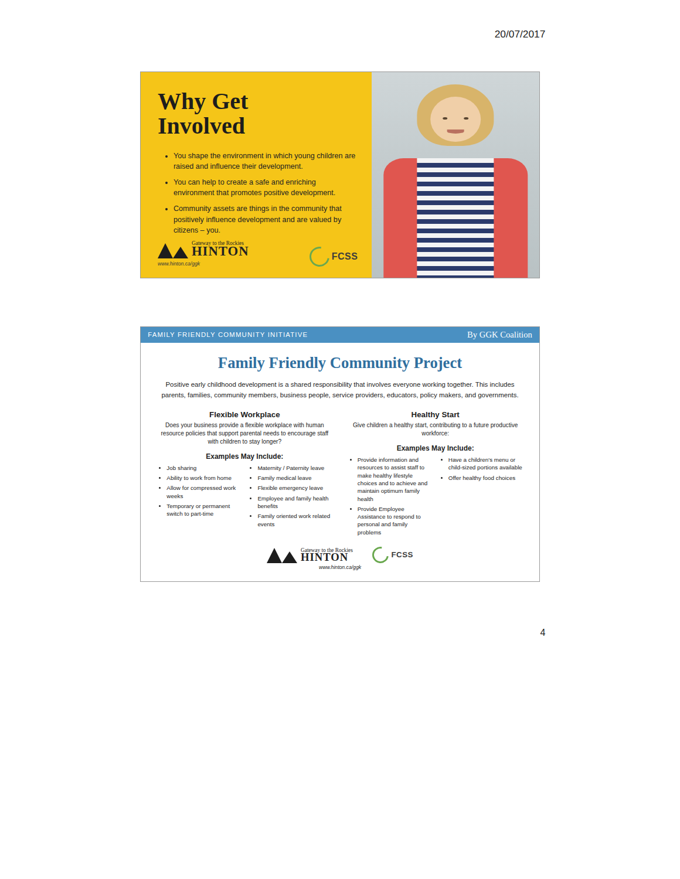20/07/2017
Why Get
Involved
You shape the environment in which young children are raised and influence their development.
You can help to create a safe and enriching environment that promotes positive development.
Community assets are things in the community that positively influence development and are valued by citizens – you.
Gateway to the Rockies HINTON
www.hinton.ca/ggk
FCSS
FAMILY FRIENDLY COMMUNITY INITIATIVE By GGK Coalition
Family Friendly Community Project
Positive early childhood development is a shared responsibility that involves everyone working together. This includes parents, families, community members, business people, service providers, educators, policy makers, and governments.
Flexible Workplace
Does your business provide a flexible workplace with human resource policies that support parental needs to encourage staff with children to stay longer?
Examples May Include:
Job sharing
Ability to work from home
Allow for compressed work weeks
Temporary or permanent switch to part-time
Maternity / Paternity leave
Family medical leave
Flexible emergency leave
Employee and family health benefits
Family oriented work related events
Healthy Start
Give children a healthy start, contributing to a future productive workforce:
Examples May Include:
Provide information and resources to assist staff to make healthy lifestyle choices and to achieve and maintain optimum family health
Provide Employee Assistance to respond to personal and family problems
Have a children's menu or child-sized portions available
Offer healthy food choices
Gateway to the Rockies HINTON
FCSS
www.hinton.ca/ggk
4